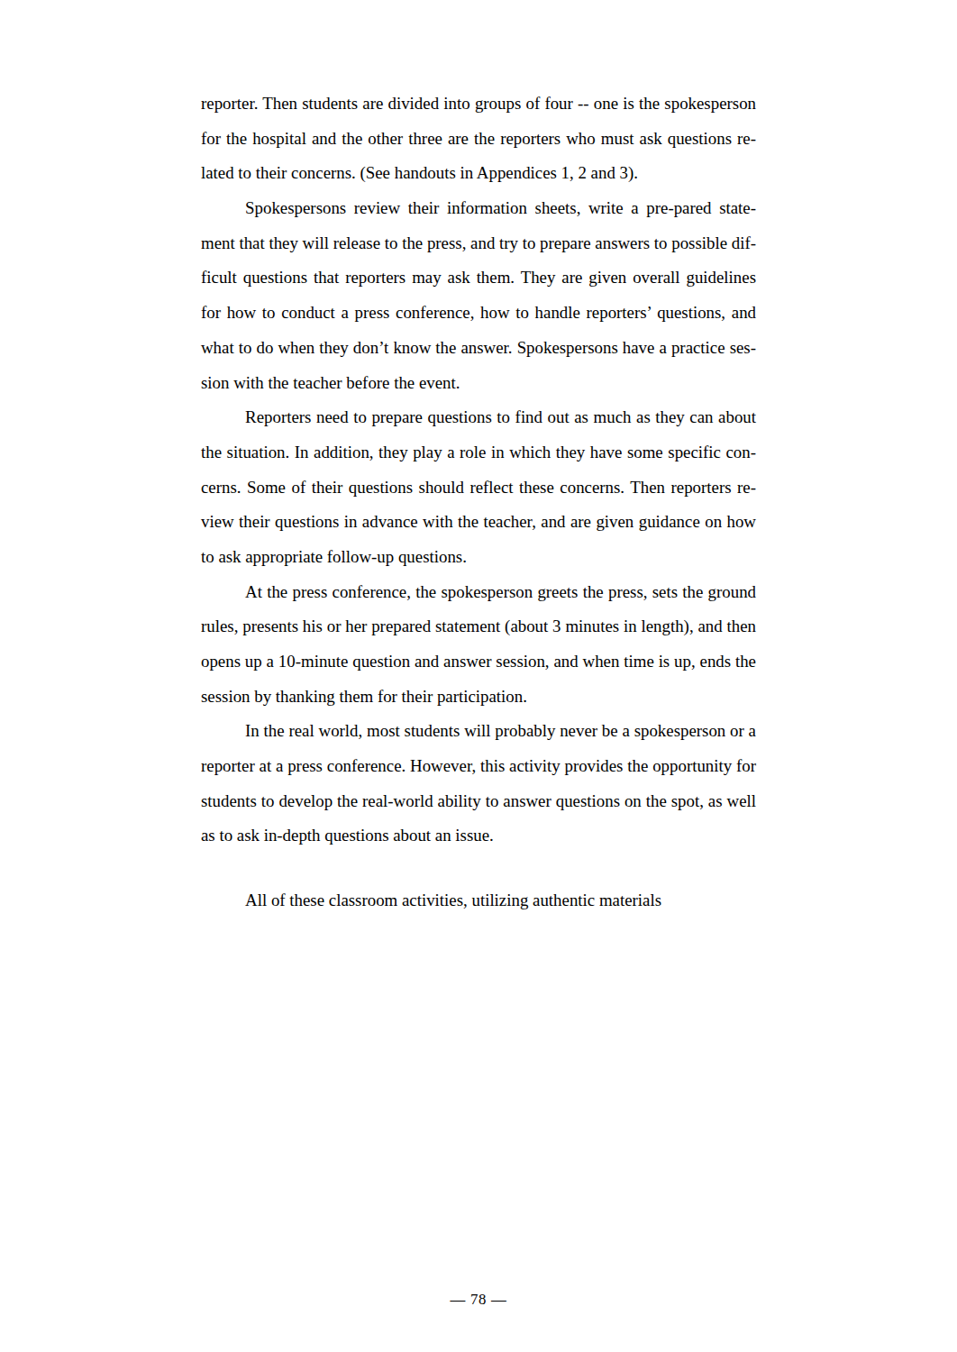reporter. Then students are divided into groups of four -- one is the spokesperson for the hospital and the other three are the reporters who must ask questions related to their concerns. (See handouts in Appendices 1, 2 and 3).
Spokespersons review their information sheets, write a pre-pared statement that they will release to the press, and try to prepare answers to possible difficult questions that reporters may ask them. They are given overall guidelines for how to conduct a press conference, how to handle reporters’ questions, and what to do when they don’t know the answer. Spokespersons have a practice session with the teacher before the event.
Reporters need to prepare questions to find out as much as they can about the situation. In addition, they play a role in which they have some specific concerns. Some of their questions should reflect these concerns. Then reporters review their questions in advance with the teacher, and are given guidance on how to ask appropriate follow-up questions.
At the press conference, the spokesperson greets the press, sets the ground rules, presents his or her prepared statement (about 3 minutes in length), and then opens up a 10-minute question and answer session, and when time is up, ends the session by thanking them for their participation.
In the real world, most students will probably never be a spokesperson or a reporter at a press conference. However, this activity provides the opportunity for students to develop the real-world ability to answer questions on the spot, as well as to ask in-depth questions about an issue.
All of these classroom activities, utilizing authentic materials
— 78 —